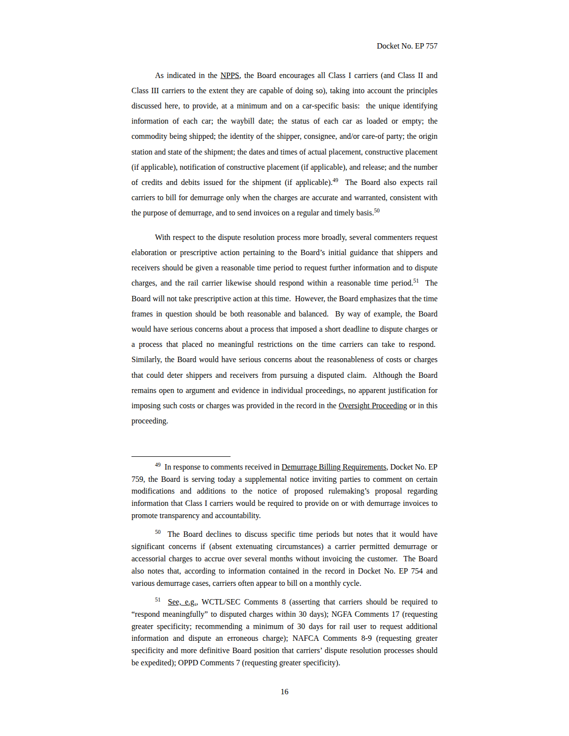Docket No. EP 757
As indicated in the NPPS, the Board encourages all Class I carriers (and Class II and Class III carriers to the extent they are capable of doing so), taking into account the principles discussed here, to provide, at a minimum and on a car-specific basis: the unique identifying information of each car; the waybill date; the status of each car as loaded or empty; the commodity being shipped; the identity of the shipper, consignee, and/or care-of party; the origin station and state of the shipment; the dates and times of actual placement, constructive placement (if applicable), notification of constructive placement (if applicable), and release; and the number of credits and debits issued for the shipment (if applicable).49 The Board also expects rail carriers to bill for demurrage only when the charges are accurate and warranted, consistent with the purpose of demurrage, and to send invoices on a regular and timely basis.50
With respect to the dispute resolution process more broadly, several commenters request elaboration or prescriptive action pertaining to the Board’s initial guidance that shippers and receivers should be given a reasonable time period to request further information and to dispute charges, and the rail carrier likewise should respond within a reasonable time period.51 The Board will not take prescriptive action at this time. However, the Board emphasizes that the time frames in question should be both reasonable and balanced. By way of example, the Board would have serious concerns about a process that imposed a short deadline to dispute charges or a process that placed no meaningful restrictions on the time carriers can take to respond. Similarly, the Board would have serious concerns about the reasonableness of costs or charges that could deter shippers and receivers from pursuing a disputed claim. Although the Board remains open to argument and evidence in individual proceedings, no apparent justification for imposing such costs or charges was provided in the record in the Oversight Proceeding or in this proceeding.
49 In response to comments received in Demurrage Billing Requirements, Docket No. EP 759, the Board is serving today a supplemental notice inviting parties to comment on certain modifications and additions to the notice of proposed rulemaking’s proposal regarding information that Class I carriers would be required to provide on or with demurrage invoices to promote transparency and accountability.
50 The Board declines to discuss specific time periods but notes that it would have significant concerns if (absent extenuating circumstances) a carrier permitted demurrage or accessorial charges to accrue over several months without invoicing the customer. The Board also notes that, according to information contained in the record in Docket No. EP 754 and various demurrage cases, carriers often appear to bill on a monthly cycle.
51 See, e.g., WCTL/SEC Comments 8 (asserting that carriers should be required to “respond meaningfully” to disputed charges within 30 days); NGFA Comments 17 (requesting greater specificity; recommending a minimum of 30 days for rail user to request additional information and dispute an erroneous charge); NAFCA Comments 8-9 (requesting greater specificity and more definitive Board position that carriers’ dispute resolution processes should be expedited); OPPD Comments 7 (requesting greater specificity).
16